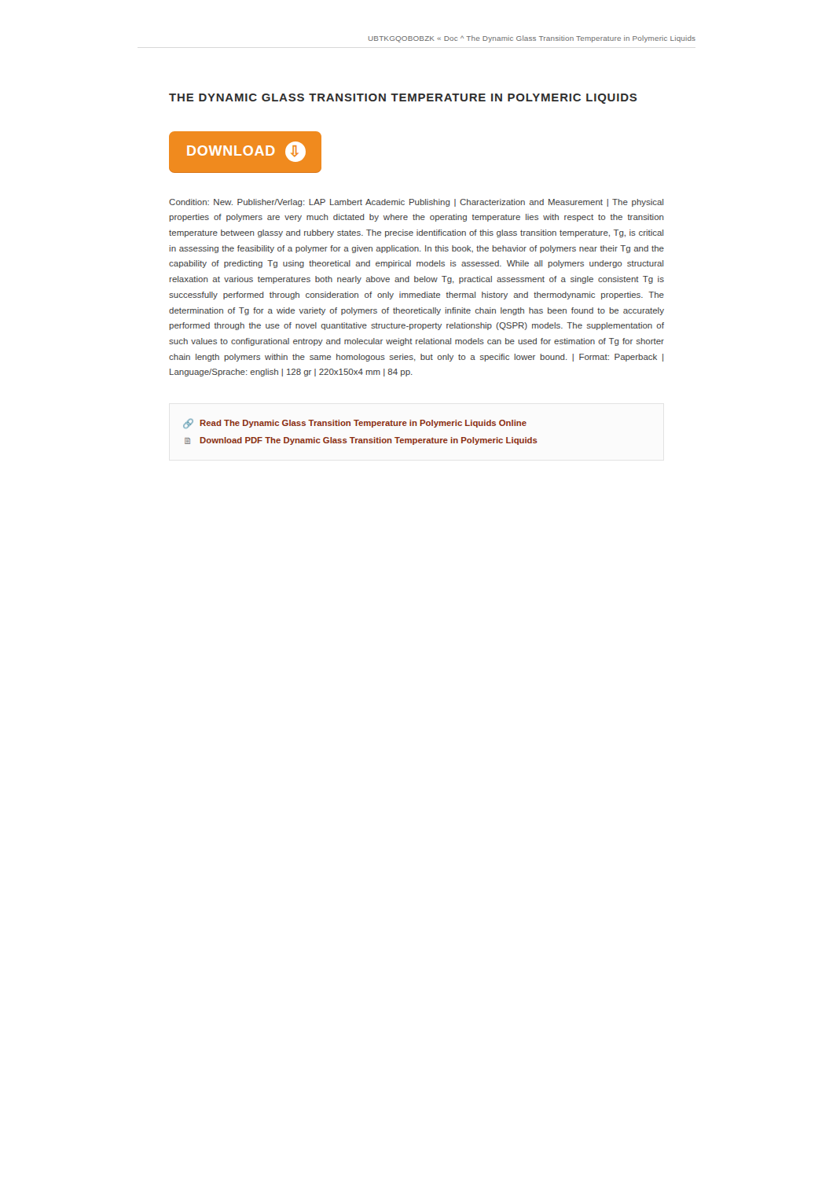UBTKGQOBOBZK « Doc ^ The Dynamic Glass Transition Temperature in Polymeric Liquids
THE DYNAMIC GLASS TRANSITION TEMPERATURE IN POLYMERIC LIQUIDS
DOWNLOAD ⇩
Condition: New. Publisher/Verlag: LAP Lambert Academic Publishing | Characterization and Measurement | The physical properties of polymers are very much dictated by where the operating temperature lies with respect to the transition temperature between glassy and rubbery states. The precise identification of this glass transition temperature, Tg, is critical in assessing the feasibility of a polymer for a given application. In this book, the behavior of polymers near their Tg and the capability of predicting Tg using theoretical and empirical models is assessed. While all polymers undergo structural relaxation at various temperatures both nearly above and below Tg, practical assessment of a single consistent Tg is successfully performed through consideration of only immediate thermal history and thermodynamic properties. The determination of Tg for a wide variety of polymers of theoretically infinite chain length has been found to be accurately performed through the use of novel quantitative structure-property relationship (QSPR) models. The supplementation of such values to configurational entropy and molecular weight relational models can be used for estimation of Tg for shorter chain length polymers within the same homologous series, but only to a specific lower bound. | Format: Paperback | Language/Sprache: english | 128 gr | 220x150x4 mm | 84 pp.
🔗Read The Dynamic Glass Transition Temperature in Polymeric Liquids Online
🗎Download PDF The Dynamic Glass Transition Temperature in Polymeric Liquids